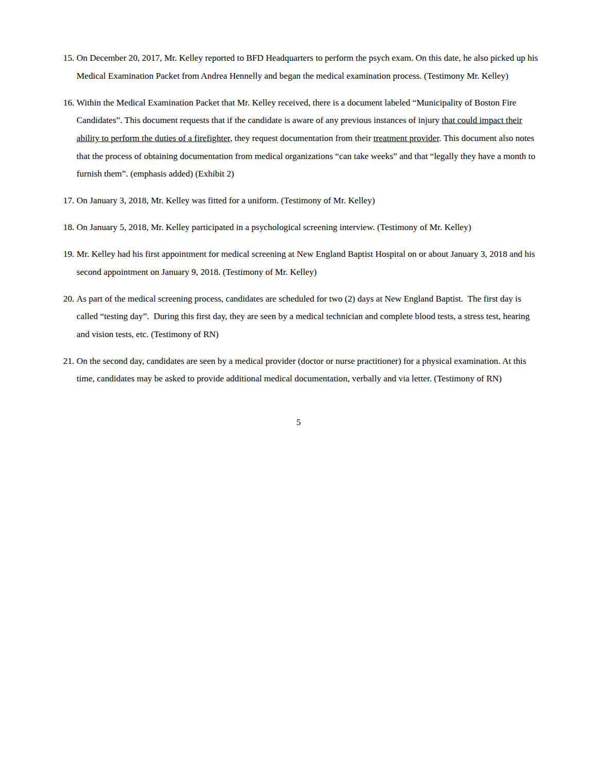On December 20, 2017, Mr. Kelley reported to BFD Headquarters to perform the psych exam. On this date, he also picked up his Medical Examination Packet from Andrea Hennelly and began the medical examination process. (Testimony Mr. Kelley)
Within the Medical Examination Packet that Mr. Kelley received, there is a document labeled “Municipality of Boston Fire Candidates”. This document requests that if the candidate is aware of any previous instances of injury that could impact their ability to perform the duties of a firefighter, they request documentation from their treatment provider. This document also notes that the process of obtaining documentation from medical organizations “can take weeks” and that “legally they have a month to furnish them”. (emphasis added) (Exhibit 2)
On January 3, 2018, Mr. Kelley was fitted for a uniform. (Testimony of Mr. Kelley)
On January 5, 2018, Mr. Kelley participated in a psychological screening interview. (Testimony of Mr. Kelley)
Mr. Kelley had his first appointment for medical screening at New England Baptist Hospital on or about January 3, 2018 and his second appointment on January 9, 2018. (Testimony of Mr. Kelley)
As part of the medical screening process, candidates are scheduled for two (2) days at New England Baptist. The first day is called “testing day”. During this first day, they are seen by a medical technician and complete blood tests, a stress test, hearing and vision tests, etc. (Testimony of RN)
On the second day, candidates are seen by a medical provider (doctor or nurse practitioner) for a physical examination. At this time, candidates may be asked to provide additional medical documentation, verbally and via letter. (Testimony of RN)
5